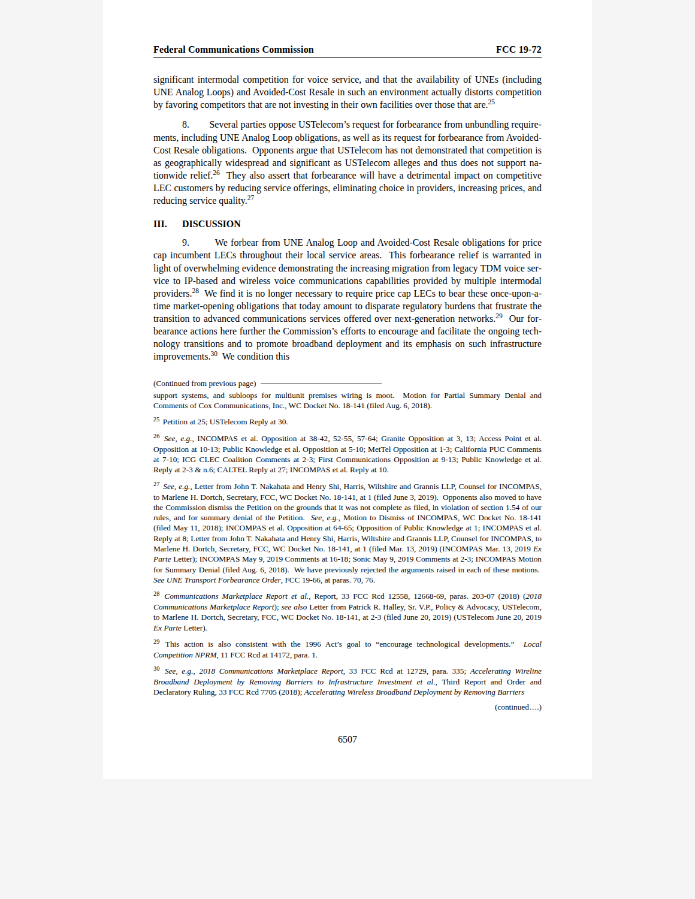Federal Communications Commission FCC 19-72
significant intermodal competition for voice service, and that the availability of UNEs (including UNE Analog Loops) and Avoided-Cost Resale in such an environment actually distorts competition by favoring competitors that are not investing in their own facilities over those that are.25
8. Several parties oppose USTelecom’s request for forbearance from unbundling requirements, including UNE Analog Loop obligations, as well as its request for forbearance from Avoided-Cost Resale obligations. Opponents argue that USTelecom has not demonstrated that competition is as geographically widespread and significant as USTelecom alleges and thus does not support nationwide relief.26 They also assert that forbearance will have a detrimental impact on competitive LEC customers by reducing service offerings, eliminating choice in providers, increasing prices, and reducing service quality.27
III. DISCUSSION
9. We forbear from UNE Analog Loop and Avoided-Cost Resale obligations for price cap incumbent LECs throughout their local service areas. This forbearance relief is warranted in light of overwhelming evidence demonstrating the increasing migration from legacy TDM voice service to IP-based and wireless voice communications capabilities provided by multiple intermodal providers.28 We find it is no longer necessary to require price cap LECs to bear these once-upon-a-time market-opening obligations that today amount to disparate regulatory burdens that frustrate the transition to advanced communications services offered over next-generation networks.29 Our forbearance actions here further the Commission’s efforts to encourage and facilitate the ongoing technology transitions and to promote broadband deployment and its emphasis on such infrastructure improvements.30 We condition this
(Continued from previous page)
support systems, and subloops for multiunit premises wiring is moot. Motion for Partial Summary Denial and Comments of Cox Communications, Inc., WC Docket No. 18-141 (filed Aug. 6, 2018).
25 Petition at 25; USTelecom Reply at 30.
26 See, e.g., INCOMPAS et al. Opposition at 38-42, 52-55, 57-64; Granite Opposition at 3, 13; Access Point et al. Opposition at 10-13; Public Knowledge et al. Opposition at 5-10; MetTel Opposition at 1-3; California PUC Comments at 7-10; ICG CLEC Coalition Comments at 2-3; First Communications Opposition at 9-13; Public Knowledge et al. Reply at 2-3 & n.6; CALTEL Reply at 27; INCOMPAS et al. Reply at 10.
27 See, e.g., Letter from John T. Nakahata and Henry Shi, Harris, Wiltshire and Grannis LLP, Counsel for INCOMPAS, to Marlene H. Dortch, Secretary, FCC, WC Docket No. 18-141, at 1 (filed June 3, 2019). Opponents also moved to have the Commission dismiss the Petition on the grounds that it was not complete as filed, in violation of section 1.54 of our rules, and for summary denial of the Petition. See, e.g., Motion to Dismiss of INCOMPAS, WC Docket No. 18-141 (filed May 11, 2018); INCOMPAS et al. Opposition at 64-65; Opposition of Public Knowledge at 1; INCOMPAS et al. Reply at 8; Letter from John T. Nakahata and Henry Shi, Harris, Wiltshire and Grannis LLP, Counsel for INCOMPAS, to Marlene H. Dortch, Secretary, FCC, WC Docket No. 18-141, at 1 (filed Mar. 13, 2019) (INCOMPAS Mar. 13, 2019 Ex Parte Letter); INCOMPAS May 9, 2019 Comments at 16-18; Sonic May 9, 2019 Comments at 2-3; INCOMPAS Motion for Summary Denial (filed Aug. 6, 2018). We have previously rejected the arguments raised in each of these motions. See UNE Transport Forbearance Order, FCC 19-66, at paras. 70, 76.
28 Communications Marketplace Report et al., Report, 33 FCC Rcd 12558, 12668-69, paras. 203-07 (2018) (2018 Communications Marketplace Report); see also Letter from Patrick R. Halley, Sr. V.P., Policy & Advocacy, USTelecom, to Marlene H. Dortch, Secretary, FCC, WC Docket No. 18-141, at 2-3 (filed June 20, 2019) (USTelecom June 20, 2019 Ex Parte Letter).
29 This action is also consistent with the 1996 Act’s goal to “encourage technological developments.” Local Competition NPRM, 11 FCC Rcd at 14172, para. 1.
30 See, e.g., 2018 Communications Marketplace Report, 33 FCC Rcd at 12729, para. 335; Accelerating Wireline Broadband Deployment by Removing Barriers to Infrastructure Investment et al., Third Report and Order and Declaratory Ruling, 33 FCC Rcd 7705 (2018); Accelerating Wireless Broadband Deployment by Removing Barriers
(continued….)
6507